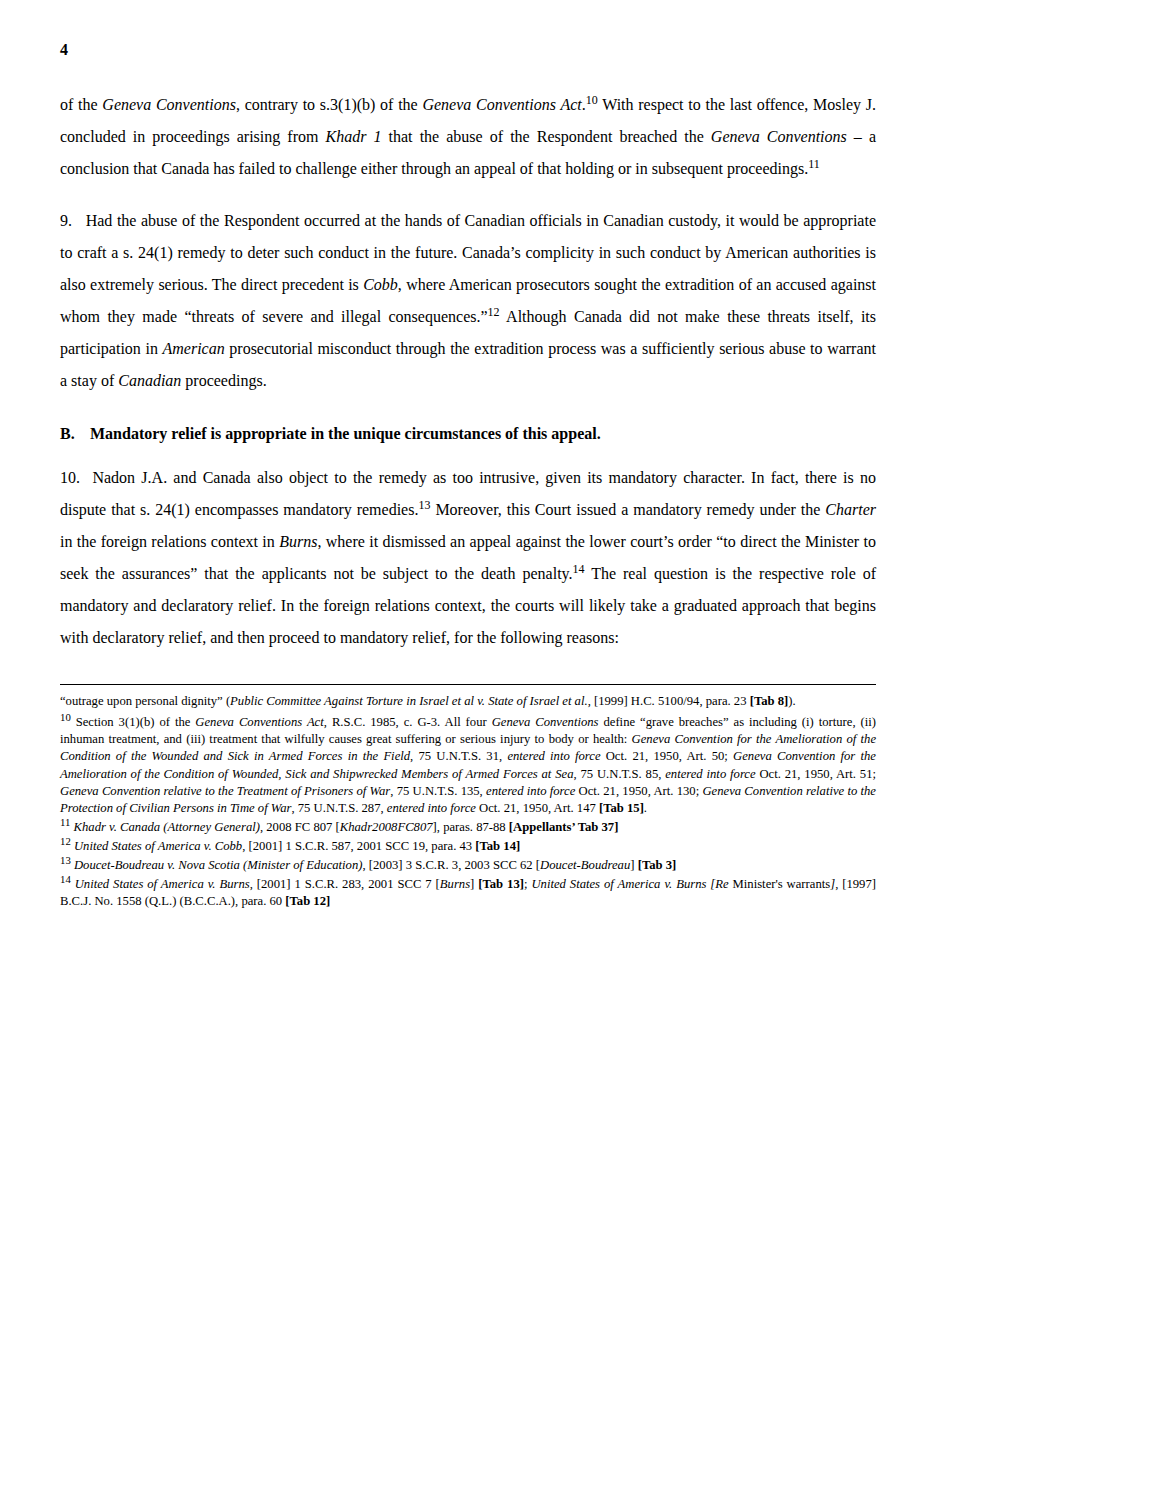4
of the Geneva Conventions, contrary to s.3(1)(b) of the Geneva Conventions Act.10 With respect to the last offence, Mosley J. concluded in proceedings arising from Khadr 1 that the abuse of the Respondent breached the Geneva Conventions – a conclusion that Canada has failed to challenge either through an appeal of that holding or in subsequent proceedings.11
9. Had the abuse of the Respondent occurred at the hands of Canadian officials in Canadian custody, it would be appropriate to craft a s. 24(1) remedy to deter such conduct in the future. Canada’s complicity in such conduct by American authorities is also extremely serious. The direct precedent is Cobb, where American prosecutors sought the extradition of an accused against whom they made “threats of severe and illegal consequences.”12 Although Canada did not make these threats itself, its participation in American prosecutorial misconduct through the extradition process was a sufficiently serious abuse to warrant a stay of Canadian proceedings.
B. Mandatory relief is appropriate in the unique circumstances of this appeal.
10. Nadon J.A. and Canada also object to the remedy as too intrusive, given its mandatory character. In fact, there is no dispute that s. 24(1) encompasses mandatory remedies.13 Moreover, this Court issued a mandatory remedy under the Charter in the foreign relations context in Burns, where it dismissed an appeal against the lower court’s order “to direct the Minister to seek the assurances” that the applicants not be subject to the death penalty.14 The real question is the respective role of mandatory and declaratory relief. In the foreign relations context, the courts will likely take a graduated approach that begins with declaratory relief, and then proceed to mandatory relief, for the following reasons:
“outrage upon personal dignity” (Public Committee Against Torture in Israel et al v. State of Israel et al., [1999] H.C. 5100/94, para. 23 [Tab 8]).
10 Section 3(1)(b) of the Geneva Conventions Act, R.S.C. 1985, c. G-3. All four Geneva Conventions define “grave breaches” as including (i) torture, (ii) inhuman treatment, and (iii) treatment that wilfully causes great suffering or serious injury to body or health: Geneva Convention for the Amelioration of the Condition of the Wounded and Sick in Armed Forces in the Field, 75 U.N.T.S. 31, entered into force Oct. 21, 1950, Art. 50; Geneva Convention for the Amelioration of the Condition of Wounded, Sick and Shipwrecked Members of Armed Forces at Sea, 75 U.N.T.S. 85, entered into force Oct. 21, 1950, Art. 51; Geneva Convention relative to the Treatment of Prisoners of War, 75 U.N.T.S. 135, entered into force Oct. 21, 1950, Art. 130; Geneva Convention relative to the Protection of Civilian Persons in Time of War, 75 U.N.T.S. 287, entered into force Oct. 21, 1950, Art. 147 [Tab 15].
11 Khadr v. Canada (Attorney General), 2008 FC 807 [Khadr2008FC807], paras. 87-88 [Appellants’ Tab 37]
12 United States of America v. Cobb, [2001] 1 S.C.R. 587, 2001 SCC 19, para. 43 [Tab 14]
13 Doucet-Boudreau v. Nova Scotia (Minister of Education), [2003] 3 S.C.R. 3, 2003 SCC 62 [Doucet-Boudreau] [Tab 3]
14 United States of America v. Burns, [2001] 1 S.C.R. 283, 2001 SCC 7 [Burns] [Tab 13]; United States of America v. Burns [Re Minister's warrants], [1997] B.C.J. No. 1558 (Q.L.) (B.C.C.A.), para. 60 [Tab 12]